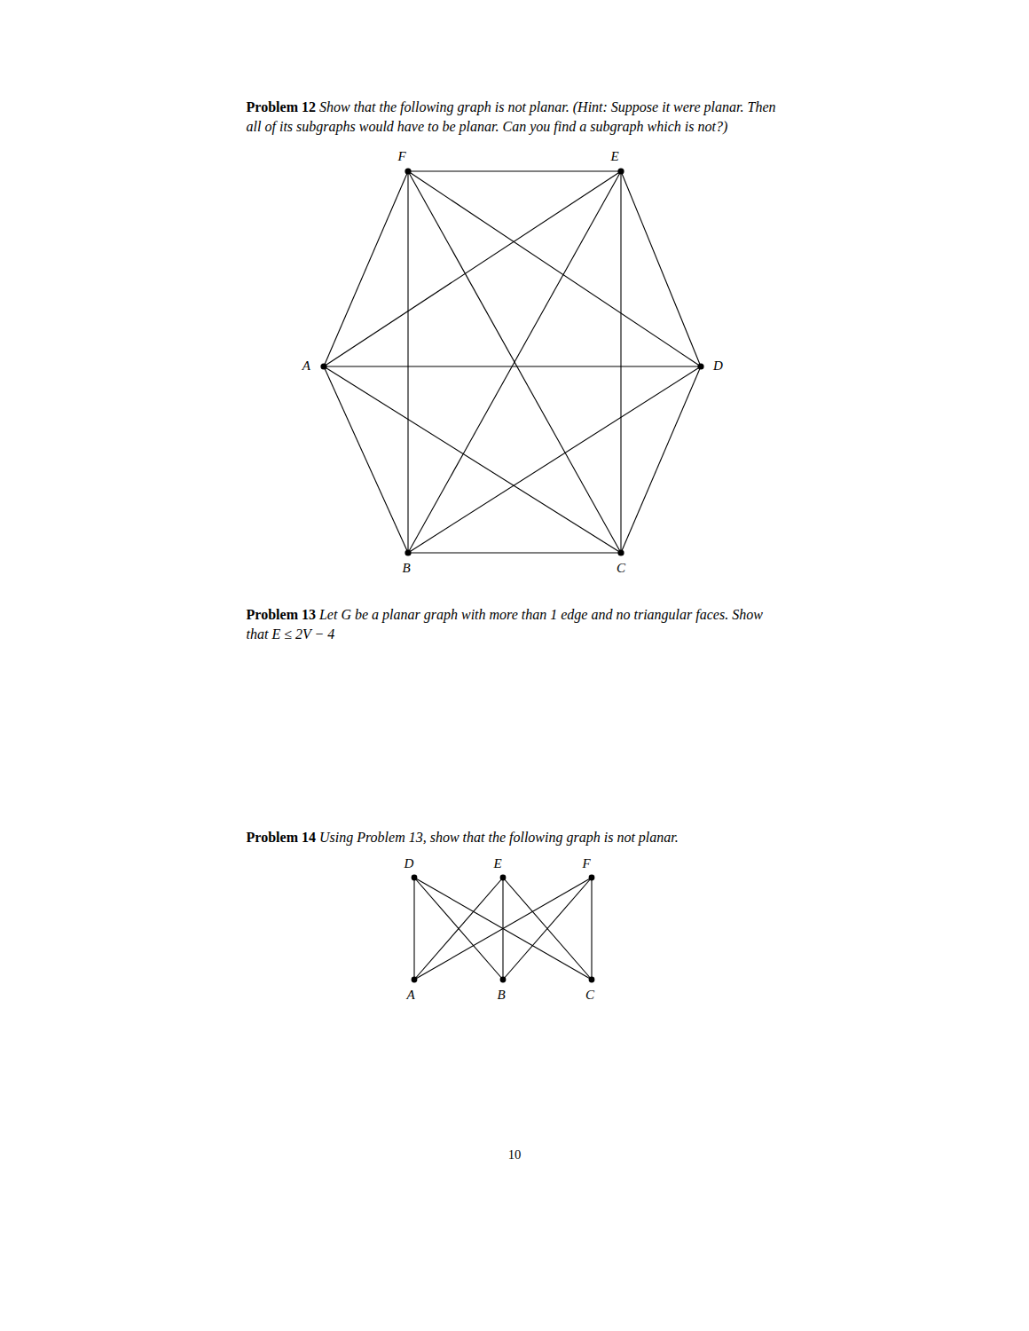Problem 12 Show that the following graph is not planar. (Hint: Suppose it were planar. Then all of its subgraphs would have to be planar. Can you find a subgraph which is not?)
Hexagon vertices (approximate positions matching the original layout): F top-left, E top-right, D right, C bottom-right, B bottom-left, A left F E D C B A
Problem 13 Let G be a planar graph with more than 1 edge and no triangular faces. Show that E ≤ 2V − 4
Problem 14 Using Problem 13, show that the following graph is not planar.
D E F A B C
10